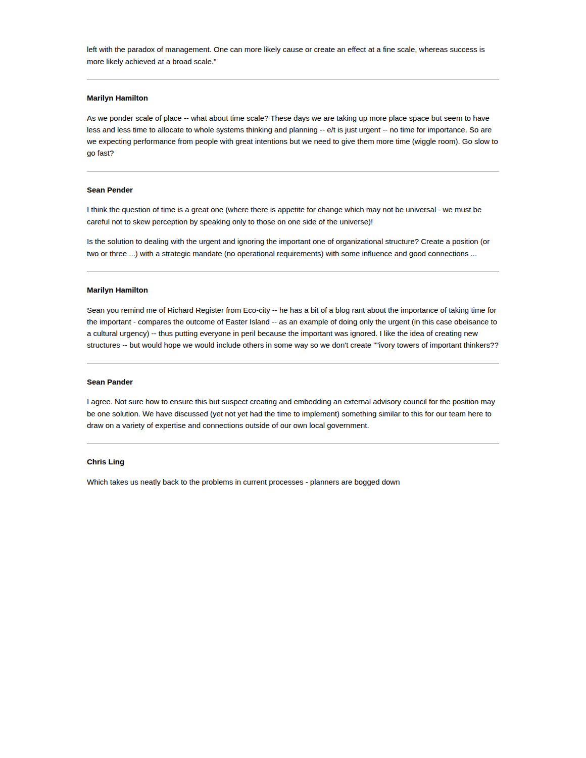left with the paradox of management. One can more likely cause or create an effect at a fine scale, whereas success is more likely achieved at a broad scale."
Marilyn Hamilton
As we ponder scale of place -- what about time scale? These days we are taking up more place space but seem to have less and less time to allocate to whole systems thinking and planning -- e/t is just urgent -- no time for importance. So are we expecting performance from people with great intentions but we need to give them more time (wiggle room). Go slow to go fast?
Sean Pender
I think the question of time is a great one (where there is appetite for change which may not be universal - we must be careful not to skew perception by speaking only to those on one side of the universe)!
Is the solution to dealing with the urgent and ignoring the important one of organizational structure? Create a position (or two or three ...) with a strategic mandate (no operational requirements) with some influence and good connections ...
Marilyn Hamilton
Sean you remind me of Richard Register from Eco-city -- he has a bit of a blog rant about the importance of taking time for the important - compares the outcome of Easter Island -- as an example of doing only the urgent (in this case obeisance to a cultural urgency) -- thus putting everyone in peril because the important was ignored. I like the idea of creating new structures -- but would hope we would include others in some way so we don't create ""ivory towers of important thinkers??
Sean Pander
I agree. Not sure how to ensure this but suspect creating and embedding an external advisory council for the position may be one solution. We have discussed (yet not yet had the time to implement) something similar to this for our team here to draw on a variety of expertise and connections outside of our own local government.
Chris Ling
Which takes us neatly back to the problems in current processes - planners are bogged down